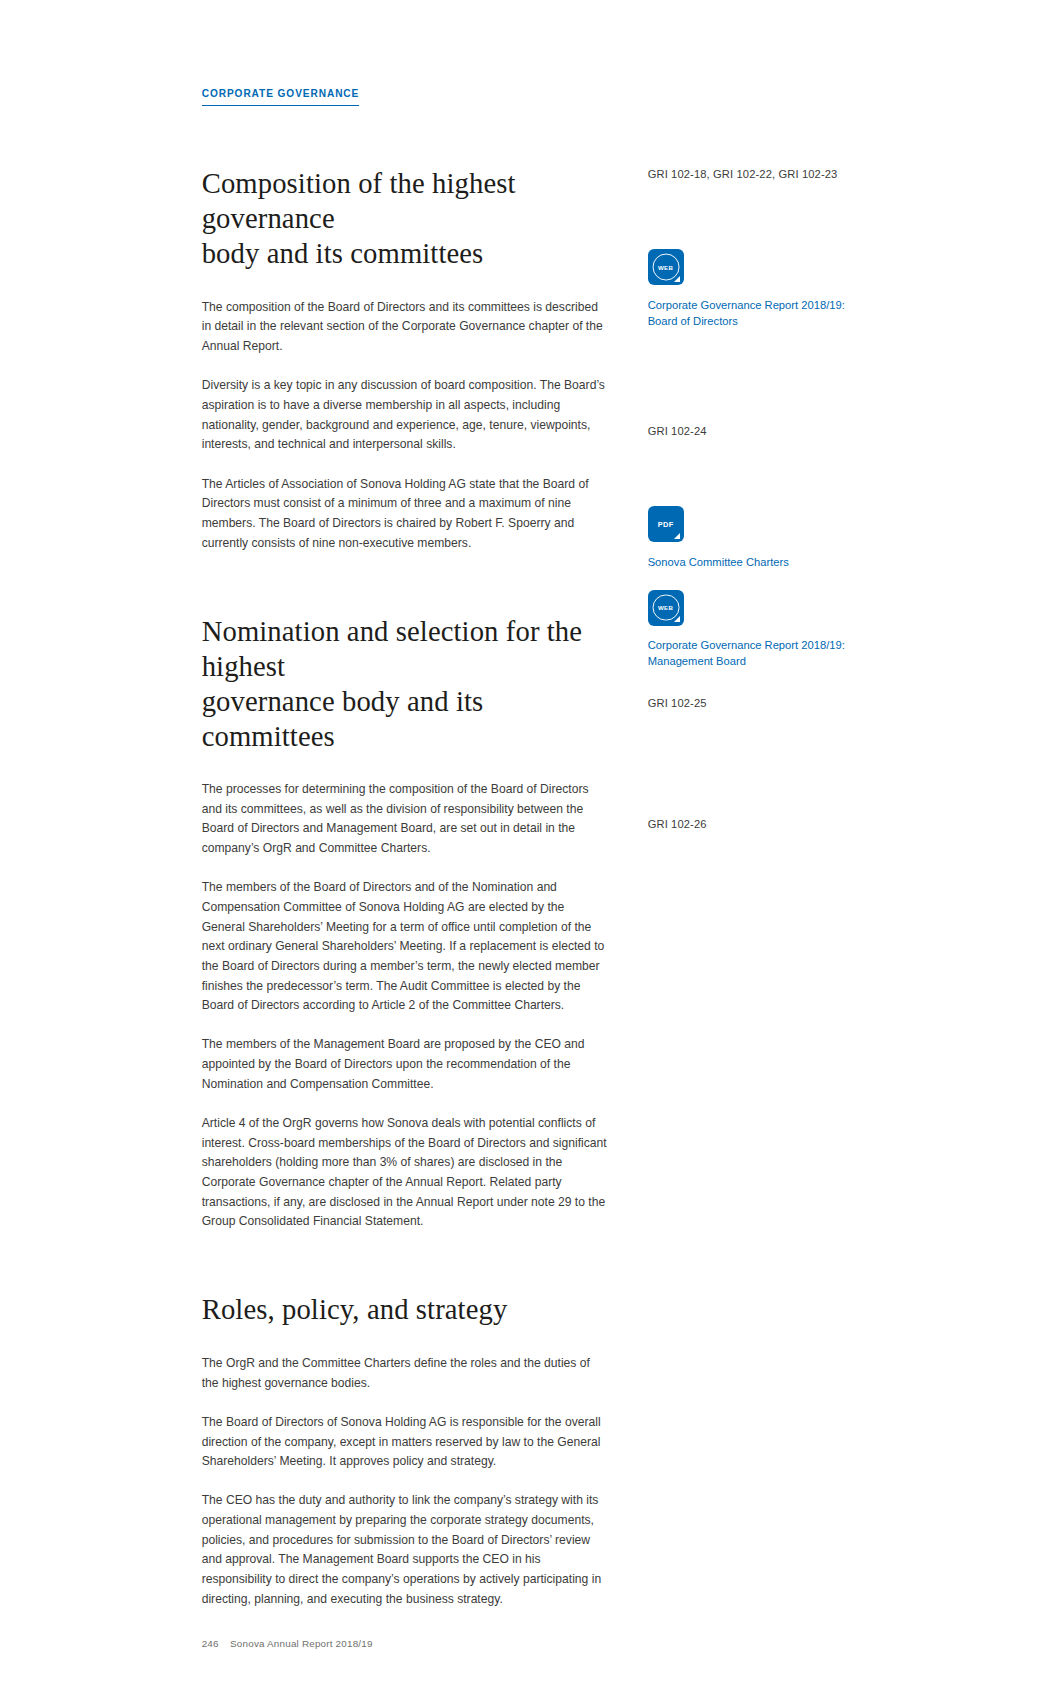Corporate Governance
Composition of the highest governance
body and its committees
The composition of the Board of Directors and its committees is described in detail in the relevant section of the Corporate Governance chapter of the Annual Report.
Diversity is a key topic in any discussion of board composition. The Board’s aspiration is to have a diverse membership in all aspects, including nationality, gender, background and experience, age, tenure, viewpoints, interests, and technical and interpersonal skills.
The Articles of Association of Sonova Holding AG state that the Board of Directors must consist of a minimum of three and a maximum of nine members. The Board of Directors is chaired by Robert F. Spoerry and currently consists of nine non-executive members.
Nomination and selection for the highest
governance body and its committees
The processes for determining the composition of the Board of Directors and its committees, as well as the division of responsibility between the Board of Directors and Management Board, are set out in detail in the company’s OrgR and Committee Charters.
The members of the Board of Directors and of the Nomination and Compensation Committee of Sonova Holding AG are elected by the General Shareholders’ Meeting for a term of office until completion of the next ordinary General Shareholders’ Meeting. If a replacement is elected to the Board of Directors during a member’s term, the newly elected member finishes the predecessor’s term. The Audit Committee is elected by the Board of Directors according to Article 2 of the Committee Charters.
The members of the Management Board are proposed by the CEO and appointed by the Board of Directors upon the recommendation of the Nomination and Compensation Committee.
Article 4 of the OrgR governs how Sonova deals with potential conflicts of interest. Cross-board memberships of the Board of Directors and significant shareholders (holding more than 3% of shares) are disclosed in the Corporate Governance chapter of the Annual Report. Related party transactions, if any, are disclosed in the Annual Report under note 29 to the Group Consolidated Financial Statement.
Roles, policy, and strategy
The OrgR and the Committee Charters define the roles and the duties of the highest governance bodies.
The Board of Directors of Sonova Holding AG is responsible for the overall direction of the company, except in matters reserved by law to the General Shareholders’ Meeting. It approves policy and strategy.
The CEO has the duty and authority to link the company’s strategy with its operational management by preparing the corporate strategy documents, policies, and procedures for submission to the Board of Directors’ review and approval. The Management Board supports the CEO in his responsibility to direct the company’s operations by actively participating in directing, planning, and executing the business strategy.
GRI 102-18, GRI 102-22, GRI 102-23
WEB
Corporate Governance Report 2018/19:
Board of Directors
GRI 102-24
PDF
Sonova Committee Charters
WEB
Corporate Governance Report 2018/19:
Management Board
GRI 102-25
GRI 102-26
246 Sonova Annual Report 2018/19